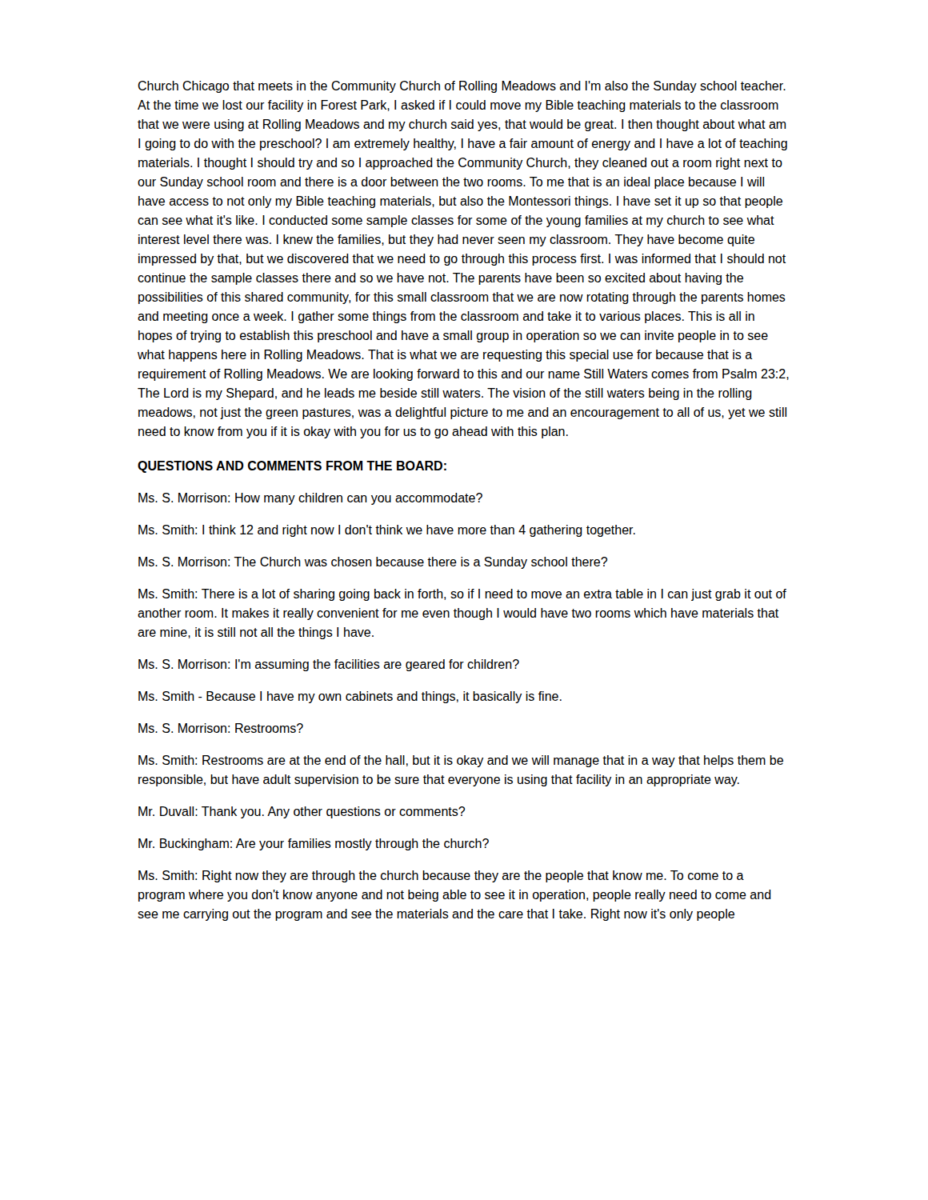Church Chicago that meets in the Community Church of Rolling Meadows and I'm also the Sunday school teacher. At the time we lost our facility in Forest Park, I asked if I could move my Bible teaching materials to the classroom that we were using at Rolling Meadows and my church said yes, that would be great. I then thought about what am I going to do with the preschool? I am extremely healthy, I have a fair amount of energy and I have a lot of teaching materials. I thought I should try and so I approached the Community Church, they cleaned out a room right next to our Sunday school room and there is a door between the two rooms. To me that is an ideal place because I will have access to not only my Bible teaching materials, but also the Montessori things. I have set it up so that people can see what it's like. I conducted some sample classes for some of the young families at my church to see what interest level there was. I knew the families, but they had never seen my classroom. They have become quite impressed by that, but we discovered that we need to go through this process first. I was informed that I should not continue the sample classes there and so we have not. The parents have been so excited about having the possibilities of this shared community, for this small classroom that we are now rotating through the parents homes and meeting once a week. I gather some things from the classroom and take it to various places. This is all in hopes of trying to establish this preschool and have a small group in operation so we can invite people in to see what happens here in Rolling Meadows. That is what we are requesting this special use for because that is a requirement of Rolling Meadows. We are looking forward to this and our name Still Waters comes from Psalm 23:2, The Lord is my Shepard, and he leads me beside still waters. The vision of the still waters being in the rolling meadows, not just the green pastures, was a delightful picture to me and an encouragement to all of us, yet we still need to know from you if it is okay with you for us to go ahead with this plan.
Questions and Comments from the Board:
Ms. S. Morrison: How many children can you accommodate?
Ms. Smith: I think 12 and right now I don't think we have more than 4 gathering together.
Ms. S. Morrison: The Church was chosen because there is a Sunday school there?
Ms. Smith: There is a lot of sharing going back in forth, so if I need to move an extra table in I can just grab it out of another room. It makes it really convenient for me even though I would have two rooms which have materials that are mine, it is still not all the things I have.
Ms. S. Morrison: I'm assuming the facilities are geared for children?
Ms. Smith - Because I have my own cabinets and things, it basically is fine.
Ms. S. Morrison: Restrooms?
Ms. Smith: Restrooms are at the end of the hall, but it is okay and we will manage that in a way that helps them be responsible, but have adult supervision to be sure that everyone is using that facility in an appropriate way.
Mr. Duvall: Thank you. Any other questions or comments?
Mr. Buckingham: Are your families mostly through the church?
Ms. Smith: Right now they are through the church because they are the people that know me. To come to a program where you don't know anyone and not being able to see it in operation, people really need to come and see me carrying out the program and see the materials and the care that I take. Right now it's only people